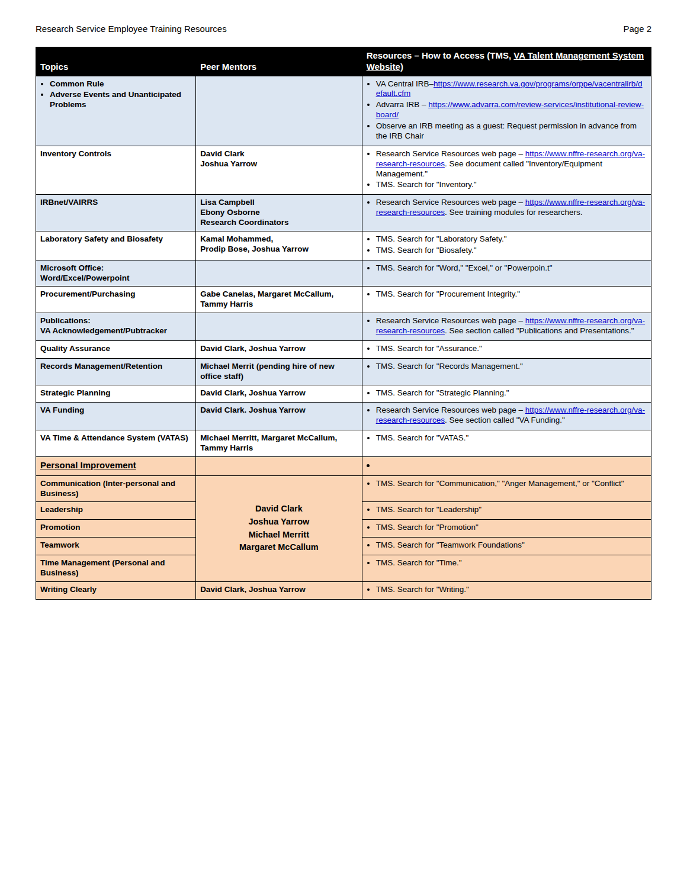Research Service Employee Training Resources
Page 2
| Topics | Peer Mentors | Resources – How to Access (TMS, VA Talent Management System Website ) |
| --- | --- | --- |
| Common Rule Adverse Events and Unanticipated Problems | | VA Central IRB– https://www.research.va.gov/programs/orppe/vacentralirb/default.cfm Advarra IRB – https://www.advarra.com/review-services/institutional-review-board/ Observe an IRB meeting as a guest: Request permission in advance from the IRB Chair |
| Inventory Controls | David Clark Joshua Yarrow | Research Service Resources web page – https://www.nffre-research.org/va-research-resources . See document called "Inventory/Equipment Management." TMS. Search for "Inventory." |
| IRBnet/VAIRRS | Lisa Campbell Ebony Osborne Research Coordinators | Research Service Resources web page – https://www.nffre-research.org/va-research-resources . See training modules for researchers. |
| Laboratory Safety and Biosafety | Kamal Mohammed, Prodip Bose, Joshua Yarrow | TMS. Search for "Laboratory Safety." TMS. Search for "Biosafety." |
| Microsoft Office: Word/Excel/Powerpoint | | TMS. Search for "Word," "Excel," or "Powerpoin.t" |
| Procurement/Purchasing | Gabe Canelas, Margaret McCallum, Tammy Harris | TMS. Search for "Procurement Integrity." |
| Publications: VA Acknowledgement/Pubtracker | | Research Service Resources web page – https://www.nffre-research.org/va-research-resources . See section called "Publications and Presentations." |
| Quality Assurance | David Clark, Joshua Yarrow | TMS. Search for "Assurance." |
| Records Management/Retention | Michael Merrit (pending hire of new office staff) | TMS. Search for "Records Management." |
| Strategic Planning | David Clark, Joshua Yarrow | TMS. Search for "Strategic Planning." |
| VA Funding | David Clark. Joshua Yarrow | Research Service Resources web page – https://www.nffre-research.org/va-research-resources . See section called "VA Funding." |
| VA Time & Attendance System (VATAS) | Michael Merritt, Margaret McCallum, Tammy Harris | TMS. Search for "VATAS." |
| Personal Improvement | | |
| Communication (Inter-personal and Business) | David Clark Joshua Yarrow Michael Merritt Margaret McCallum | TMS. Search for "Communication," "Anger Management," or "Conflict" |
| Leadership | TMS. Search for "Leadership" |
| Promotion | TMS. Search for "Promotion" |
| Teamwork | TMS. Search for "Teamwork Foundations" |
| Time Management (Personal and Business) | TMS. Search for "Time." |
| Writing Clearly | David Clark, Joshua Yarrow | TMS. Search for "Writing." |